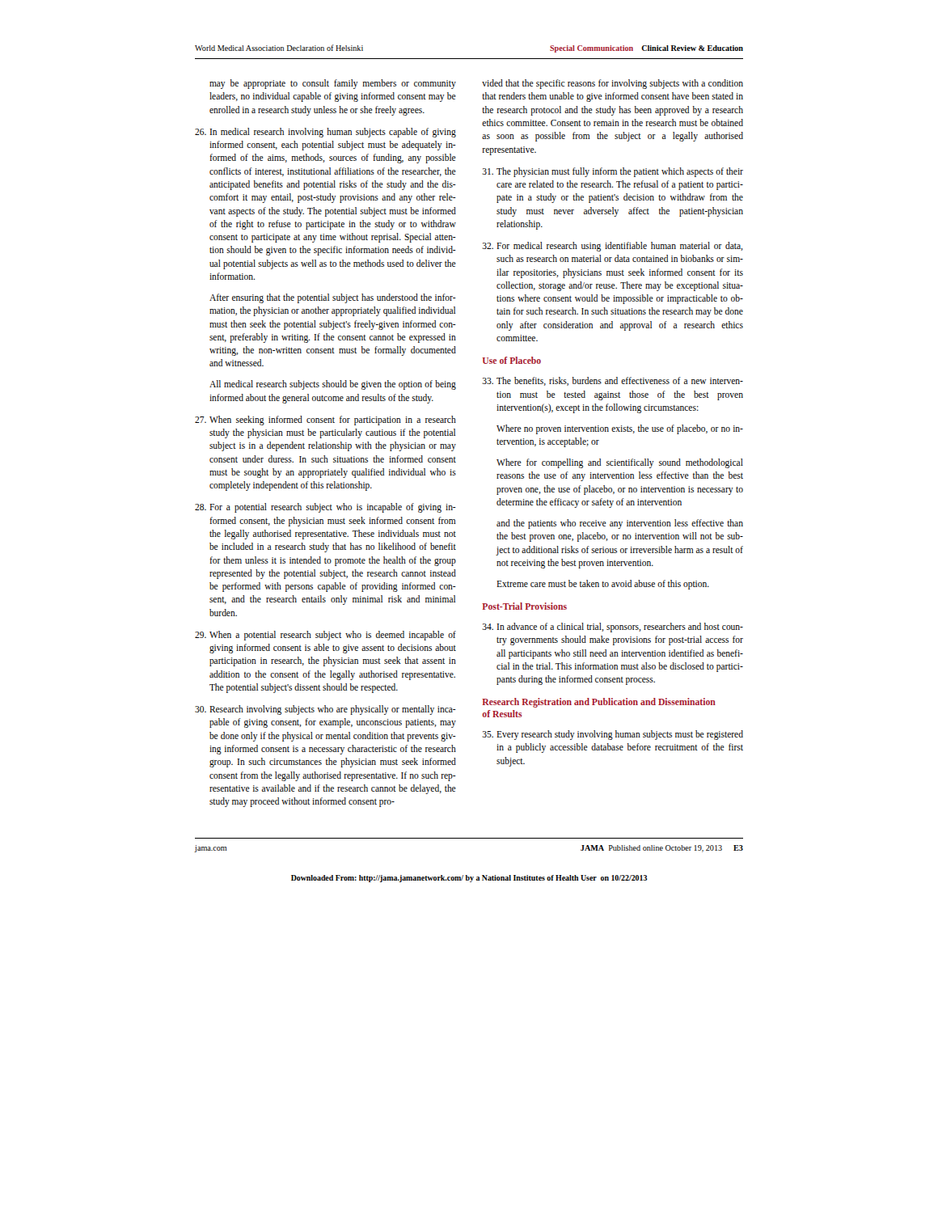World Medical Association Declaration of Helsinki
Special Communication Clinical Review & Education
may be appropriate to consult family members or community leaders, no individual capable of giving informed consent may be enrolled in a research study unless he or she freely agrees.
26.
In medical research involving human subjects capable of giving informed consent, each potential subject must be adequately informed of the aims, methods, sources of funding, any possible conflicts of interest, institutional affiliations of the researcher, the anticipated benefits and potential risks of the study and the discomfort it may entail, post-study provisions and any other relevant aspects of the study. The potential subject must be informed of the right to refuse to participate in the study or to withdraw consent to participate at any time without reprisal. Special attention should be given to the specific information needs of individual potential subjects as well as to the methods used to deliver the information.
After ensuring that the potential subject has understood the information, the physician or another appropriately qualified individual must then seek the potential subject's freely-given informed consent, preferably in writing. If the consent cannot be expressed in writing, the non-written consent must be formally documented and witnessed.
All medical research subjects should be given the option of being informed about the general outcome and results of the study.
27.
When seeking informed consent for participation in a research study the physician must be particularly cautious if the potential subject is in a dependent relationship with the physician or may consent under duress. In such situations the informed consent must be sought by an appropriately qualified individual who is completely independent of this relationship.
28.
For a potential research subject who is incapable of giving informed consent, the physician must seek informed consent from the legally authorised representative. These individuals must not be included in a research study that has no likelihood of benefit for them unless it is intended to promote the health of the group represented by the potential subject, the research cannot instead be performed with persons capable of providing informed consent, and the research entails only minimal risk and minimal burden.
29.
When a potential research subject who is deemed incapable of giving informed consent is able to give assent to decisions about participation in research, the physician must seek that assent in addition to the consent of the legally authorised representative. The potential subject's dissent should be respected.
30.
Research involving subjects who are physically or mentally incapable of giving consent, for example, unconscious patients, may be done only if the physical or mental condition that prevents giving informed consent is a necessary characteristic of the research group. In such circumstances the physician must seek informed consent from the legally authorised representative. If no such representative is available and if the research cannot be delayed, the study may proceed without informed consent pro-
vided that the specific reasons for involving subjects with a condition that renders them unable to give informed consent have been stated in the research protocol and the study has been approved by a research ethics committee. Consent to remain in the research must be obtained as soon as possible from the subject or a legally authorised representative.
31.
The physician must fully inform the patient which aspects of their care are related to the research. The refusal of a patient to participate in a study or the patient's decision to withdraw from the study must never adversely affect the patient-physician relationship.
32.
For medical research using identifiable human material or data, such as research on material or data contained in biobanks or similar repositories, physicians must seek informed consent for its collection, storage and/or reuse. There may be exceptional situations where consent would be impossible or impracticable to obtain for such research. In such situations the research may be done only after consideration and approval of a research ethics committee.
Use of Placebo
33.
The benefits, risks, burdens and effectiveness of a new intervention must be tested against those of the best proven intervention(s), except in the following circumstances:
Where no proven intervention exists, the use of placebo, or no intervention, is acceptable; or
Where for compelling and scientifically sound methodological reasons the use of any intervention less effective than the best proven one, the use of placebo, or no intervention is necessary to determine the efficacy or safety of an intervention
and the patients who receive any intervention less effective than the best proven one, placebo, or no intervention will not be subject to additional risks of serious or irreversible harm as a result of not receiving the best proven intervention.
Extreme care must be taken to avoid abuse of this option.
Post-Trial Provisions
34.
In advance of a clinical trial, sponsors, researchers and host country governments should make provisions for post-trial access for all participants who still need an intervention identified as beneficial in the trial. This information must also be disclosed to participants during the informed consent process.
Research Registration and Publication and Dissemination
of Results
35.
Every research study involving human subjects must be registered in a publicly accessible database before recruitment of the first subject.
jama.com
JAMA Published online October 19, 2013E3
Downloaded From: http://jama.jamanetwork.com/ by a National Institutes of Health User on 10/22/2013